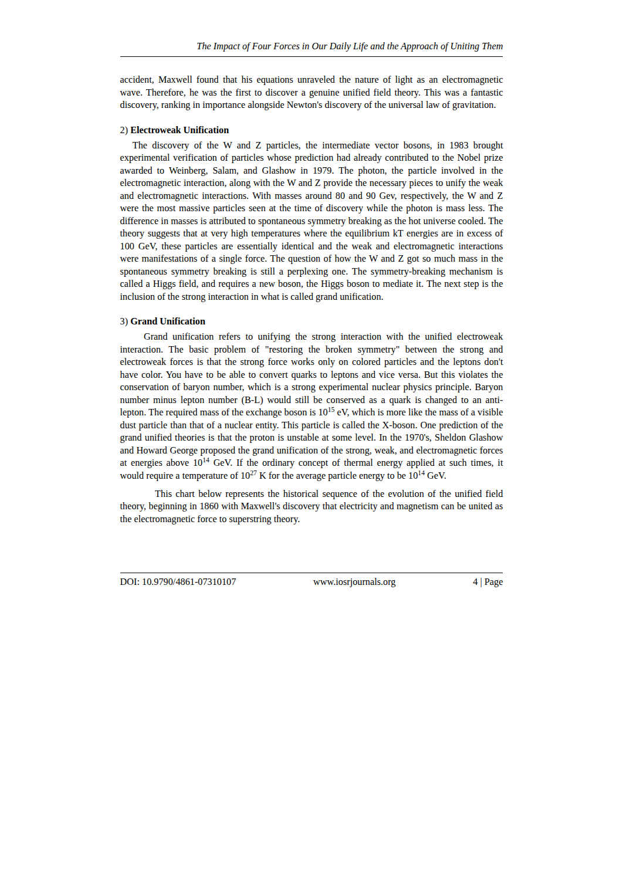The Impact of Four Forces in Our Daily Life and the Approach of Uniting Them
accident, Maxwell found that his equations unraveled the nature of light as an electromagnetic wave. Therefore, he was the first to discover a genuine unified field theory. This was a fantastic discovery, ranking in importance alongside Newton's discovery of the universal law of gravitation.
2) Electroweak Unification
The discovery of the W and Z particles, the intermediate vector bosons, in 1983 brought experimental verification of particles whose prediction had already contributed to the Nobel prize awarded to Weinberg, Salam, and Glashow in 1979. The photon, the particle involved in the electromagnetic interaction, along with the W and Z provide the necessary pieces to unify the weak and electromagnetic interactions. With masses around 80 and 90 Gev, respectively, the W and Z were the most massive particles seen at the time of discovery while the photon is mass less. The difference in masses is attributed to spontaneous symmetry breaking as the hot universe cooled. The theory suggests that at very high temperatures where the equilibrium kT energies are in excess of 100 GeV, these particles are essentially identical and the weak and electromagnetic interactions were manifestations of a single force. The question of how the W and Z got so much mass in the spontaneous symmetry breaking is still a perplexing one. The symmetry-breaking mechanism is called a Higgs field, and requires a new boson, the Higgs boson to mediate it. The next step is the inclusion of the strong interaction in what is called grand unification.
3) Grand Unification
Grand unification refers to unifying the strong interaction with the unified electroweak interaction. The basic problem of "restoring the broken symmetry" between the strong and electroweak forces is that the strong force works only on colored particles and the leptons don't have color. You have to be able to convert quarks to leptons and vice versa. But this violates the conservation of baryon number, which is a strong experimental nuclear physics principle. Baryon number minus lepton number (B-L) would still be conserved as a quark is changed to an anti-lepton. The required mass of the exchange boson is 1015 eV, which is more like the mass of a visible dust particle than that of a nuclear entity. This particle is called the X-boson. One prediction of the grand unified theories is that the proton is unstable at some level. In the 1970's, Sheldon Glashow and Howard George proposed the grand unification of the strong, weak, and electromagnetic forces at energies above 1014 GeV. If the ordinary concept of thermal energy applied at such times, it would require a temperature of 1027 K for the average particle energy to be 1014 GeV.
This chart below represents the historical sequence of the evolution of the unified field theory, beginning in 1860 with Maxwell's discovery that electricity and magnetism can be united as the electromagnetic force to superstring theory.
DOI: 10.9790/4861-07310107 www.iosrjournals.org 4 | Page